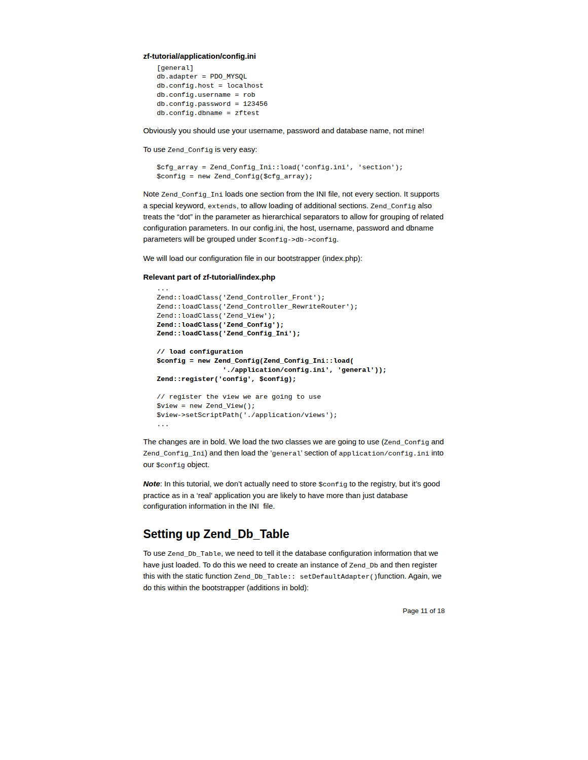zf-tutorial/application/config.ini
[general]
db.adapter = PDO_MYSQL
db.config.host = localhost
db.config.username = rob
db.config.password = 123456
db.config.dbname = zftest
Obviously you should use your username, password and database name, not mine!
To use Zend_Config is very easy:
$cfg_array = Zend_Config_Ini::load('config.ini', 'section');
$config = new Zend_Config($cfg_array);
Note Zend_Config_Ini loads one section from the INI file, not every section. It supports a special keyword, extends, to allow loading of additional sections. Zend_Config also treats the “dot” in the parameter as hierarchical separators to allow for grouping of related configuration parameters. In our config.ini, the host, username, password and dbname parameters will be grouped under $config->db->config.
We will load our configuration file in our bootstrapper (index.php):
Relevant part of zf-tutorial/index.php
...
Zend::loadClass('Zend_Controller_Front');
Zend::loadClass('Zend_Controller_RewriteRouter');
Zend::loadClass('Zend_View');
Zend::loadClass('Zend_Config');
Zend::loadClass('Zend_Config_Ini');

// load configuration
$config = new Zend_Config(Zend_Config_Ini::load(
                './application/config.ini', 'general'));
Zend::register('config', $config);

// register the view we are going to use
$view = new Zend_View();
$view->setScriptPath('./application/views');
...
The changes are in bold. We load the two classes we are going to use (Zend_Config and Zend_Config_Ini) and then load the ‘general’ section of application/config.ini into our $config object.
Note: In this tutorial, we don’t actually need to store $config to the registry, but it’s good practice as in a ‘real’ application you are likely to have more than just database configuration information in the INI file.
Setting up Zend_Db_Table
To use Zend_Db_Table, we need to tell it the database configuration information that we have just loaded. To do this we need to create an instance of Zend_Db and then register this with the static function Zend_Db_Table:: setDefaultAdapter()function. Again, we do this within the bootstrapper (additions in bold):
Page 11 of 18